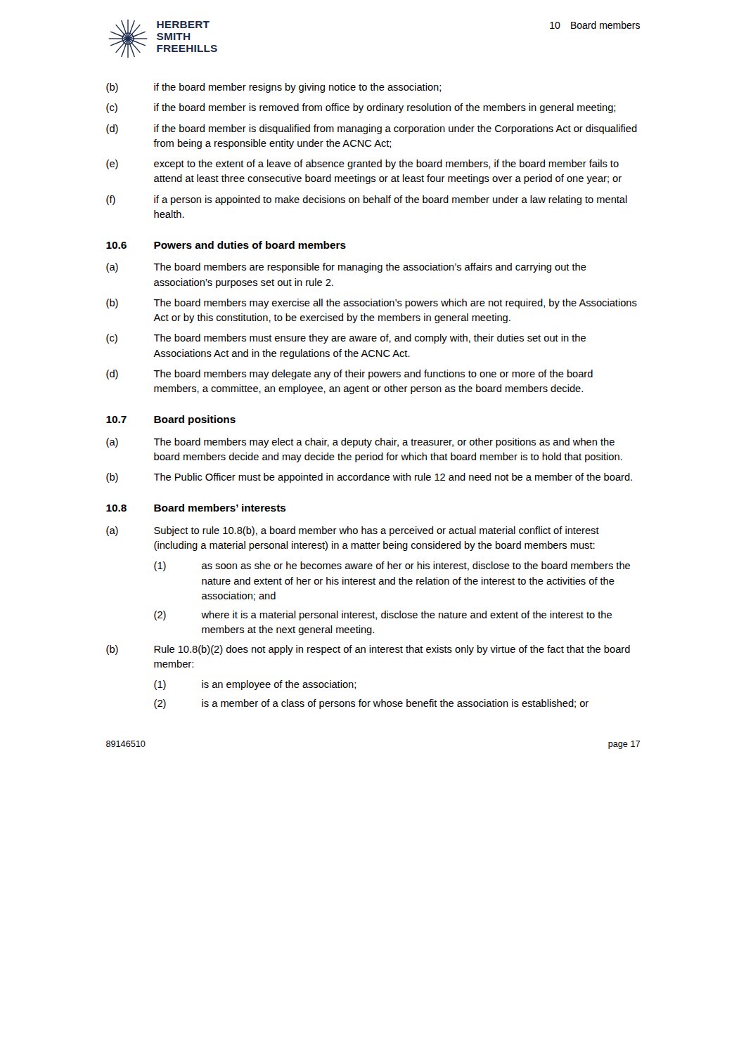HERBERT
SMITH
FREEHILLS
10 Board members
(b)
if the board member resigns by giving notice to the association;
(c)
if the board member is removed from office by ordinary resolution of the members in general meeting;
(d)
if the board member is disqualified from managing a corporation under the Corporations Act or disqualified from being a responsible entity under the ACNC Act;
(e)
except to the extent of a leave of absence granted by the board members, if the board member fails to attend at least three consecutive board meetings or at least four meetings over a period of one year; or
(f)
if a person is appointed to make decisions on behalf of the board member under a law relating to mental health.
10.6 Powers and duties of board members
(a)
The board members are responsible for managing the association’s affairs and carrying out the association’s purposes set out in rule 2.
(b)
The board members may exercise all the association’s powers which are not required, by the Associations Act or by this constitution, to be exercised by the members in general meeting.
(c)
The board members must ensure they are aware of, and comply with, their duties set out in the Associations Act and in the regulations of the ACNC Act.
(d)
The board members may delegate any of their powers and functions to one or more of the board members, a committee, an employee, an agent or other person as the board members decide.
10.7 Board positions
(a)
The board members may elect a chair, a deputy chair, a treasurer, or other positions as and when the board members decide and may decide the period for which that board member is to hold that position.
(b)
The Public Officer must be appointed in accordance with rule 12 and need not be a member of the board.
10.8 Board members’ interests
(a)
Subject to rule 10.8(b), a board member who has a perceived or actual material conflict of interest (including a material personal interest) in a matter being considered by the board members must:
(1)
as soon as she or he becomes aware of her or his interest, disclose to the board members the nature and extent of her or his interest and the relation of the interest to the activities of the association; and
(2)
where it is a material personal interest, disclose the nature and extent of the interest to the members at the next general meeting.
(b)
Rule 10.8(b)(2) does not apply in respect of an interest that exists only by virtue of the fact that the board member:
(1)
is an employee of the association;
(2)
is a member of a class of persons for whose benefit the association is established; or
89146510
page 17